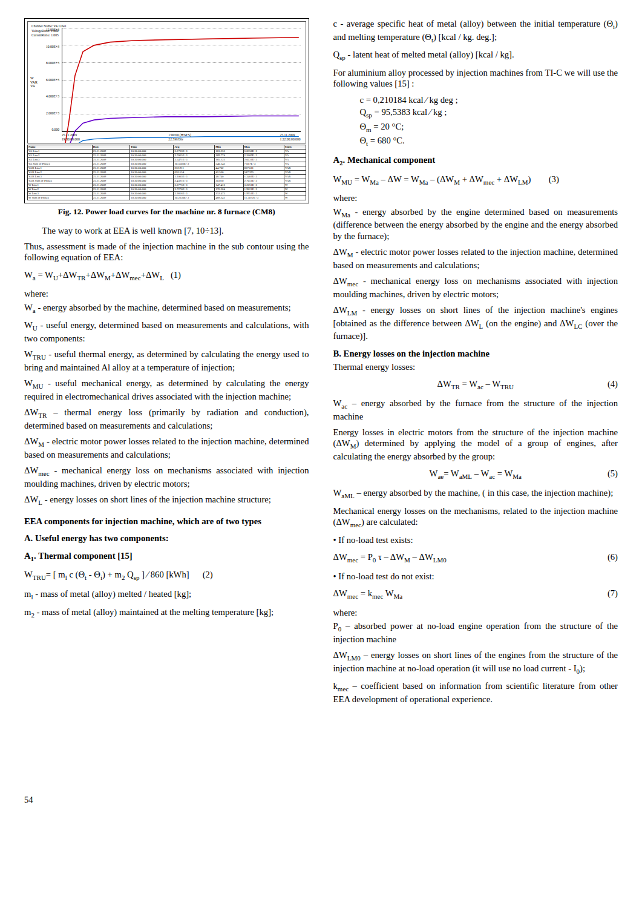Channel Name: VA Line1
VoltageRatio: 1.000
CurrentRatio: 1.005
W
VAR
VA
12.00E+3
10.00E+3
8.000E+3
6.000E+3
4.000E+3
2.000E+3
0.000
25.11.2009
19:30:00.000 1:00:00 (H:M:S)
22.5M/Div 25.11.2009
1:22:00:00.000
| Name | Date | Time | Avg | Min | Max | Units |
| --- | --- | --- | --- | --- | --- | --- |
| VA Line1 | 25.11.2009 | 10:30:00.000 | 3.2763E+3 | 181.253 | 6.8358E+3 | VA |
| VA Line2 | 25.11.2009 | 10:30:00.000 | 3.7065E+3 | 189.774 | 2.2009E+3 | VA |
| VA Line3 | 25.11.2009 | 10:30:00.000 | 3.5471E+3 | 185.123 | 2.0231E+3 | VA |
| VA Sum of Phases | 25.11.2009 | 10:30:00.000 | 10.5503E+3 | 540.143 | 7.017E+3 | VA |
| VAR Line1 | 25.11.2009 | 10:30:00.000 | 232.911 | 44.702 | 867.011 | VAR |
| VAR Line2 | 25.11.2009 | 10:30:00.000 | 626.554 | 42.560 | 587.395 | VAR |
| VAR Line3 | 25.11.2009 | 10:30:00.000 | 1.1003E+3 | 48.740 | 1.3401E+3 | VAR |
| VAR Sum of Phases | 25.11.2009 | 10:30:00.000 | 2.4321E+3 | 30.010 | 2.7051E+3 | VAR |
| W Line1 | 25.11.2009 | 10:30:00.000 | 3.3775E+3 | 147.413 | 3.2261E+3 | W |
| W Line2 | 25.11.2009 | 10:30:00.000 | 3.7270E+3 | 176.364 | 1.9021E+3 | W |
| W Line3 | 25.11.2009 | 10:30:00.000 | 3.2816E+3 | 152.473 | 1.9951E+3 | W |
| W Sum of Phases | 25.11.2009 | 10:30:00.000 | 10.2330E+3 | 489.241 | 11.3072E+3 | W |
Fig. 12. Power load curves for the machine nr. 8 furnace (CM8)
The way to work at EEA is well known [7, 10÷13].
Thus, assessment is made of the injection machine in the sub contour using the following equation of EEA:
Wa = WU+ΔWTR+ΔWM+ΔWmec+ΔWL (1)
where:
Wa - energy absorbed by the machine, determined based on measurements;
WU - useful energy, determined based on measurements and calculations, with two components:
WTRU - useful thermal energy, as determined by calculating the energy used to bring and maintained Al alloy at a temperature of injection;
WMU - useful mechanical energy, as determined by calculating the energy required in electromechanical drives associated with the injection machine;
ΔWTR – thermal energy loss (primarily by radiation and conduction), determined based on measurements and calculations;
ΔWM - electric motor power losses related to the injection machine, determined based on measurements and calculations;
ΔWmec - mechanical energy loss on mechanisms associated with injection moulding machines, driven by electric motors;
ΔWL - energy losses on short lines of the injection machine structure;
EEA components for injection machine, which are of two types
A. Useful energy has two components:
A1. Thermal component [15]
WTRU= [ ml c (Θt - Θi) + m2 Qsp ] ⁄ 860 [kWh] (2)
ml - mass of metal (alloy) melted / heated [kg];
m2 - mass of metal (alloy) maintained at the melting temperature [kg];
c - average specific heat of metal (alloy) between the initial temperature (Θi) and melting temperature (Θt) [kcal / kg. deg.];
Qsp - latent heat of melted metal (alloy) [kcal / kg].
For aluminium alloy processed by injection machines from TI-C we will use the following values [15] :
c = 0,210184 kcal ⁄ kg deg ;
Qsp = 95,5383 kcal ⁄ kg ;
Θm = 20 °C;
Θt = 680 °C.
A2. Mechanical component
WMU = WMa – ΔW = WMa – (ΔWM + ΔWmec + ΔWLM) (3)
where:
WMa - energy absorbed by the engine determined based on measurements (difference between the energy absorbed by the engine and the energy absorbed by the furnace);
ΔWM - electric motor power losses related to the injection machine, determined based on measurements and calculations;
ΔWmec - mechanical energy loss on mechanisms associated with injection moulding machines, driven by electric motors;
ΔWLM - energy losses on short lines of the injection machine's engines [obtained as the difference between ΔWL (on the engine) and ΔWLC (over the furnace)].
B. Energy losses on the injection machine
Thermal energy losses:
ΔWTR = Wac – WTRU (4)
Wac – energy absorbed by the furnace from the structure of the injection machine
Energy losses in electric motors from the structure of the injection machine (ΔWM) determined by applying the model of a group of engines, after calculating the energy absorbed by the group:
Wae= WaML – Wac = WMa (5)
WaML – energy absorbed by the machine, ( in this case, the injection machine);
Mechanical energy losses on the mechanisms, related to the injection machine (ΔWmec) are calculated:
If no-load test exists:
ΔWmec = P0 τ – ΔWM – ΔWLM0 (6)
If no-load test do not exist:
ΔWmec = kmec WMa (7)
where:
P0 – absorbed power at no-load engine operation from the structure of the injection machine
ΔWLM0 – energy losses on short lines of the engines from the structure of the injection machine at no-load operation (it will use no load current - I0);
kmec – coefficient based on information from scientific literature from other EEA development of operational experience.
54